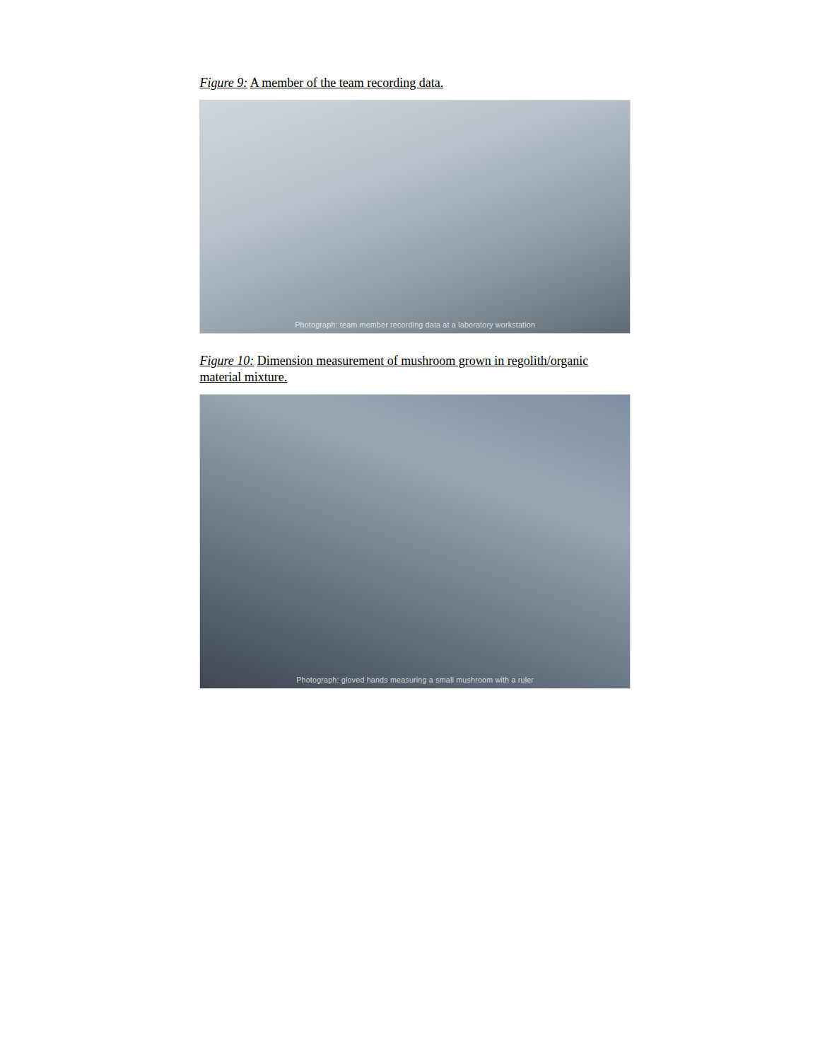Figure 9: A member of the team recording data.
Photograph: team member recording data at a laboratory workstation
Figure 10: Dimension measurement of mushroom grown in regolith/organic material mixture.
Photograph: gloved hands measuring a small mushroom with a ruler